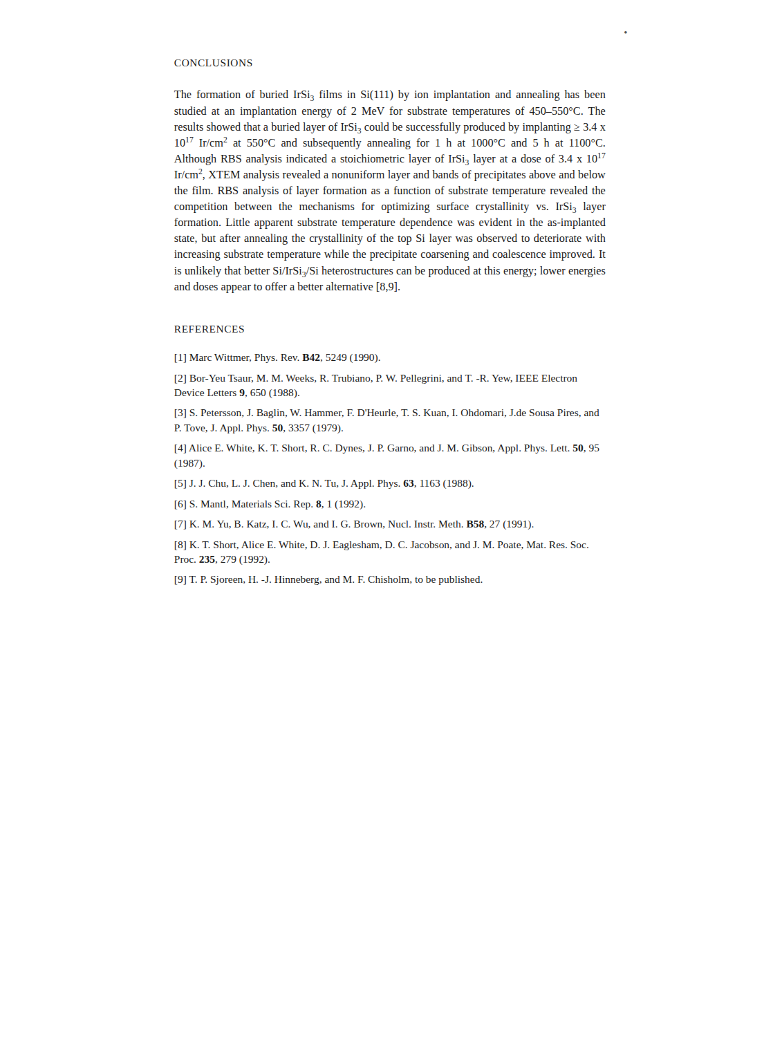•
Conclusions
The formation of buried IrSi3 films in Si(111) by ion implantation and annealing has been studied at an implantation energy of 2 MeV for substrate temperatures of 450–550°C. The results showed that a buried layer of IrSi3 could be successfully produced by implanting ≥ 3.4 x 1017 Ir/cm2 at 550°C and subsequently annealing for 1 h at 1000°C and 5 h at 1100°C. Although RBS analysis indicated a stoichiometric layer of IrSi3 layer at a dose of 3.4 x 1017 Ir/cm2, XTEM analysis revealed a nonuniform layer and bands of precipitates above and below the film. RBS analysis of layer formation as a function of substrate temperature revealed the competition between the mechanisms for optimizing surface crystallinity vs. IrSi3 layer formation. Little apparent substrate temperature dependence was evident in the as-implanted state, but after annealing the crystallinity of the top Si layer was observed to deteriorate with increasing substrate temperature while the precipitate coarsening and coalescence improved. It is unlikely that better Si/IrSi3/Si heterostructures can be produced at this energy; lower energies and doses appear to offer a better alternative [8,9].
References
[1] Marc Wittmer, Phys. Rev. B42, 5249 (1990).
[2] Bor-Yeu Tsaur, M. M. Weeks, R. Trubiano, P. W. Pellegrini, and T. -R. Yew, IEEE Electron Device Letters 9, 650 (1988).
[3] S. Petersson, J. Baglin, W. Hammer, F. D'Heurle, T. S. Kuan, I. Ohdomari, J.de Sousa Pires, and P. Tove, J. Appl. Phys. 50, 3357 (1979).
[4] Alice E. White, K. T. Short, R. C. Dynes, J. P. Garno, and J. M. Gibson, Appl. Phys. Lett. 50, 95 (1987).
[5] J. J. Chu, L. J. Chen, and K. N. Tu, J. Appl. Phys. 63, 1163 (1988).
[6] S. Mantl, Materials Sci. Rep. 8, 1 (1992).
[7] K. M. Yu, B. Katz, I. C. Wu, and I. G. Brown, Nucl. Instr. Meth. B58, 27 (1991).
[8] K. T. Short, Alice E. White, D. J. Eaglesham, D. C. Jacobson, and J. M. Poate, Mat. Res. Soc. Proc. 235, 279 (1992).
[9] T. P. Sjoreen, H. -J. Hinneberg, and M. F. Chisholm, to be published.